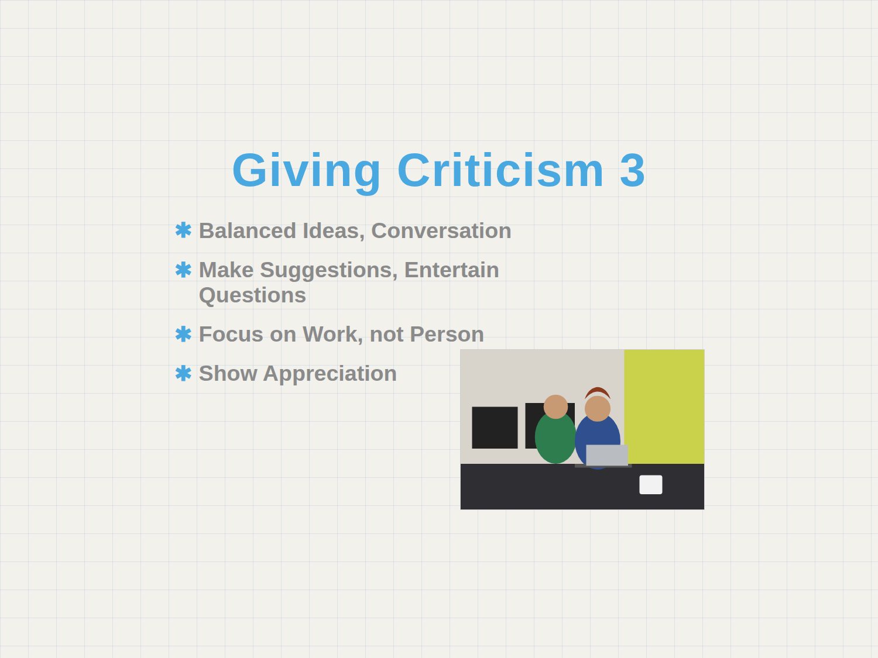Giving Criticism 3
Balanced Ideas, Conversation
Make Suggestions, Entertain Questions
Focus on Work, not Person
Show Appreciation